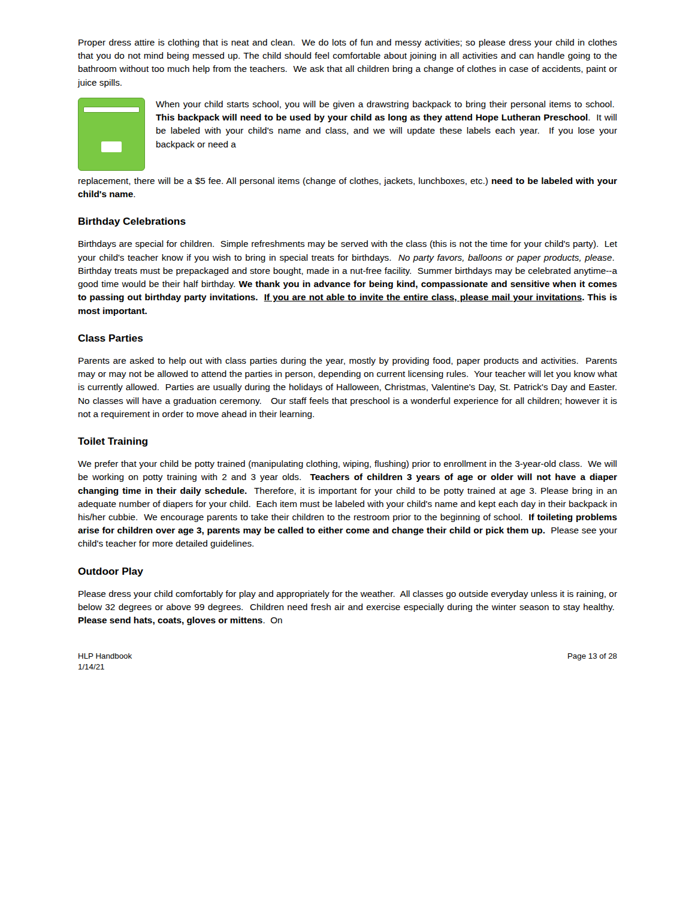Proper dress attire is clothing that is neat and clean. We do lots of fun and messy activities; so please dress your child in clothes that you do not mind being messed up. The child should feel comfortable about joining in all activities and can handle going to the bathroom without too much help from the teachers. We ask that all children bring a change of clothes in case of accidents, paint or juice spills.
When your child starts school, you will be given a drawstring backpack to bring their personal items to school. This backpack will need to be used by your child as long as they attend Hope Lutheran Preschool. It will be labeled with your child's name and class, and we will update these labels each year. If you lose your backpack or need a
replacement, there will be a $5 fee. All personal items (change of clothes, jackets, lunchboxes, etc.) need to be labeled with your child's name.
Birthday Celebrations
Birthdays are special for children. Simple refreshments may be served with the class (this is not the time for your child's party). Let your child's teacher know if you wish to bring in special treats for birthdays. No party favors, balloons or paper products, please. Birthday treats must be prepackaged and store bought, made in a nut-free facility. Summer birthdays may be celebrated anytime--a good time would be their half birthday. We thank you in advance for being kind, compassionate and sensitive when it comes to passing out birthday party invitations. If you are not able to invite the entire class, please mail your invitations. This is most important.
Class Parties
Parents are asked to help out with class parties during the year, mostly by providing food, paper products and activities. Parents may or may not be allowed to attend the parties in person, depending on current licensing rules. Your teacher will let you know what is currently allowed. Parties are usually during the holidays of Halloween, Christmas, Valentine's Day, St. Patrick's Day and Easter. No classes will have a graduation ceremony. Our staff feels that preschool is a wonderful experience for all children; however it is not a requirement in order to move ahead in their learning.
Toilet Training
We prefer that your child be potty trained (manipulating clothing, wiping, flushing) prior to enrollment in the 3-year-old class. We will be working on potty training with 2 and 3 year olds. Teachers of children 3 years of age or older will not have a diaper changing time in their daily schedule. Therefore, it is important for your child to be potty trained at age 3. Please bring in an adequate number of diapers for your child. Each item must be labeled with your child's name and kept each day in their backpack in his/her cubbie. We encourage parents to take their children to the restroom prior to the beginning of school. If toileting problems arise for children over age 3, parents may be called to either come and change their child or pick them up. Please see your child's teacher for more detailed guidelines.
Outdoor Play
Please dress your child comfortably for play and appropriately for the weather. All classes go outside everyday unless it is raining, or below 32 degrees or above 99 degrees. Children need fresh air and exercise especially during the winter season to stay healthy. Please send hats, coats, gloves or mittens. On
HLP Handbook
1/14/21
Page 13 of 28